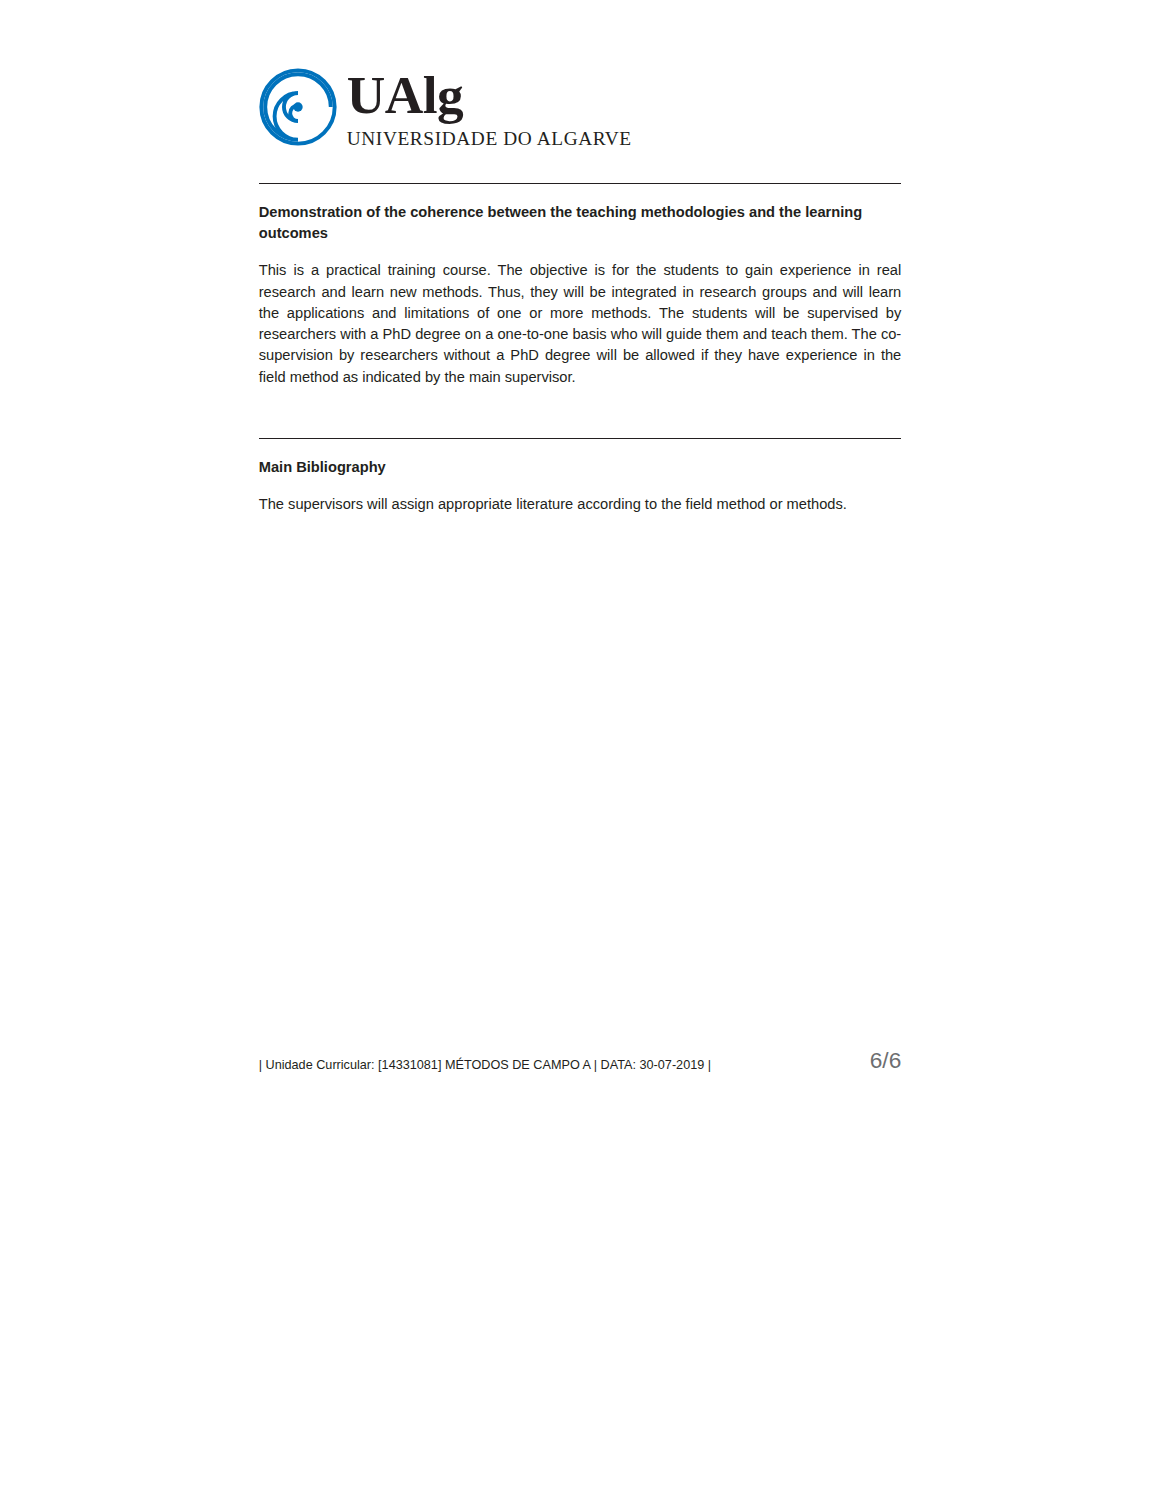UAlg
UNIVERSIDADE DO ALGARVE
Demonstration of the coherence between the teaching methodologies and the learning outcomes
This is a practical training course. The objective is for the students to gain experience in real research and learn new methods. Thus, they will be integrated in research groups and will learn the applications and limitations of one or more methods. The students will be supervised by researchers with a PhD degree on a one-to-one basis who will guide them and teach them. The co-supervision by researchers without a PhD degree will be allowed if they have experience in the field method as indicated by the main supervisor.
Main Bibliography
The supervisors will assign appropriate literature according to the field method or methods.
| Unidade Curricular: [14331081] MÉTODOS DE CAMPO A | DATA: 30-07-2019 |
6/6